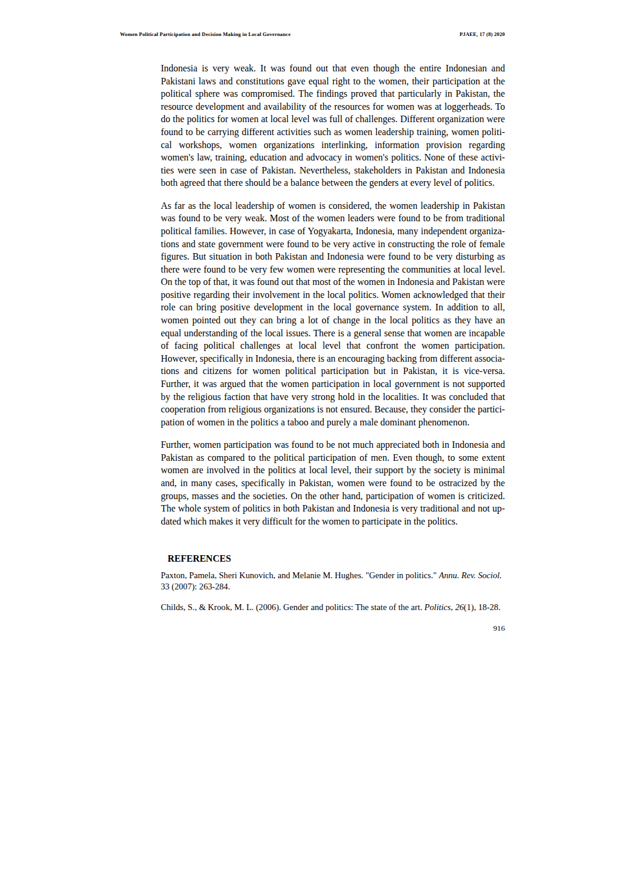Women Political Participation and Decision Making in Local Governance
PJAEE, 17 (8) 2020
Indonesia is very weak. It was found out that even though the entire Indonesian and Pakistani laws and constitutions gave equal right to the women, their participation at the political sphere was compromised. The findings proved that particularly in Pakistan, the resource development and availability of the resources for women was at loggerheads. To do the politics for women at local level was full of challenges. Different organization were found to be carrying different activities such as women leadership training, women political workshops, women organizations interlinking, information provision regarding women's law, training, education and advocacy in women's politics. None of these activities were seen in case of Pakistan. Nevertheless, stakeholders in Pakistan and Indonesia both agreed that there should be a balance between the genders at every level of politics.
As far as the local leadership of women is considered, the women leadership in Pakistan was found to be very weak. Most of the women leaders were found to be from traditional political families. However, in case of Yogyakarta, Indonesia, many independent organizations and state government were found to be very active in constructing the role of female figures. But situation in both Pakistan and Indonesia were found to be very disturbing as there were found to be very few women were representing the communities at local level. On the top of that, it was found out that most of the women in Indonesia and Pakistan were positive regarding their involvement in the local politics. Women acknowledged that their role can bring positive development in the local governance system. In addition to all, women pointed out they can bring a lot of change in the local politics as they have an equal understanding of the local issues. There is a general sense that women are incapable of facing political challenges at local level that confront the women participation. However, specifically in Indonesia, there is an encouraging backing from different associations and citizens for women political participation but in Pakistan, it is vice-versa. Further, it was argued that the women participation in local government is not supported by the religious faction that have very strong hold in the localities. It was concluded that cooperation from religious organizations is not ensured. Because, they consider the participation of women in the politics a taboo and purely a male dominant phenomenon.
Further, women participation was found to be not much appreciated both in Indonesia and Pakistan as compared to the political participation of men. Even though, to some extent women are involved in the politics at local level, their support by the society is minimal and, in many cases, specifically in Pakistan, women were found to be ostracized by the groups, masses and the societies. On the other hand, participation of women is criticized. The whole system of politics in both Pakistan and Indonesia is very traditional and not updated which makes it very difficult for the women to participate in the politics.
REFERENCES
Paxton, Pamela, Sheri Kunovich, and Melanie M. Hughes. "Gender in politics." Annu. Rev. Sociol. 33 (2007): 263-284.
Childs, S., & Krook, M. L. (2006). Gender and politics: The state of the art. Politics, 26(1), 18-28.
916